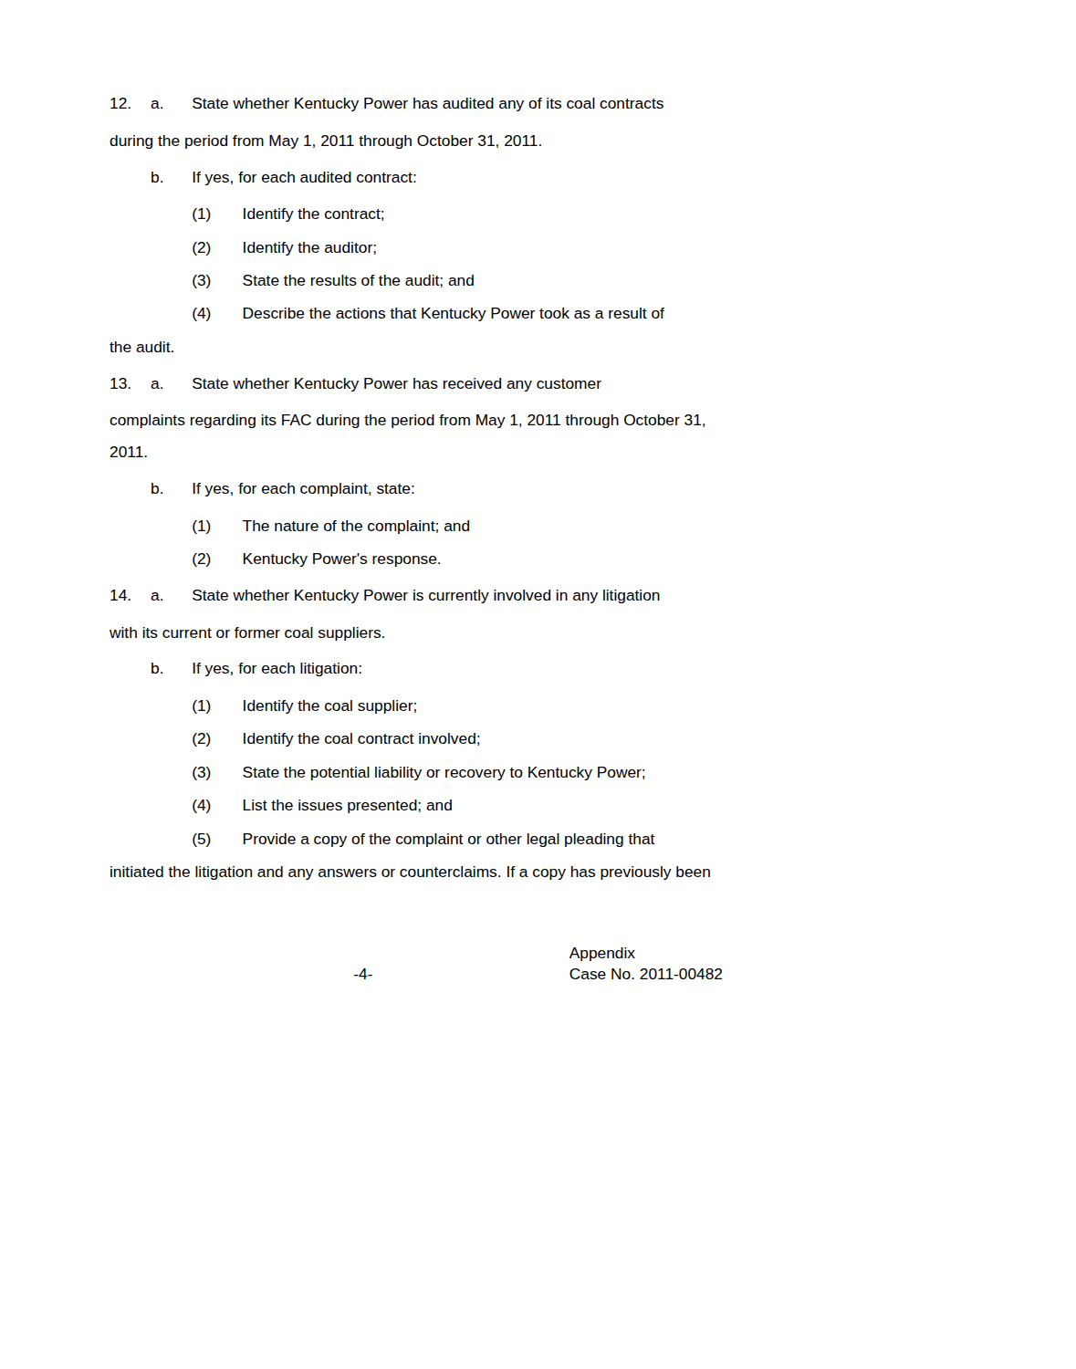12.
a.
State whether Kentucky Power has audited any of its coal contracts
during the period from May 1, 2011 through October 31, 2011.
b.
If yes, for each audited contract:
(1)
Identify the contract;
(2)
Identify the auditor;
(3)
State the results of the audit; and
(4)
Describe the actions that Kentucky Power took as a result of
the audit.
13.
a.
State whether Kentucky Power has received any customer
complaints regarding its FAC during the period from May 1, 2011 through October 31,
2011.
b.
If yes, for each complaint, state:
(1)
The nature of the complaint; and
(2)
Kentucky Power's response.
14.
a.
State whether Kentucky Power is currently involved in any litigation
with its current or former coal suppliers.
b.
If yes, for each litigation:
(1)
Identify the coal supplier;
(2)
Identify the coal contract involved;
(3)
State the potential liability or recovery to Kentucky Power;
(4)
List the issues presented; and
(5)
Provide a copy of the complaint or other legal pleading that
initiated the litigation and any answers or counterclaims. If a copy has previously been
-4-
Appendix
Case No. 2011-00482